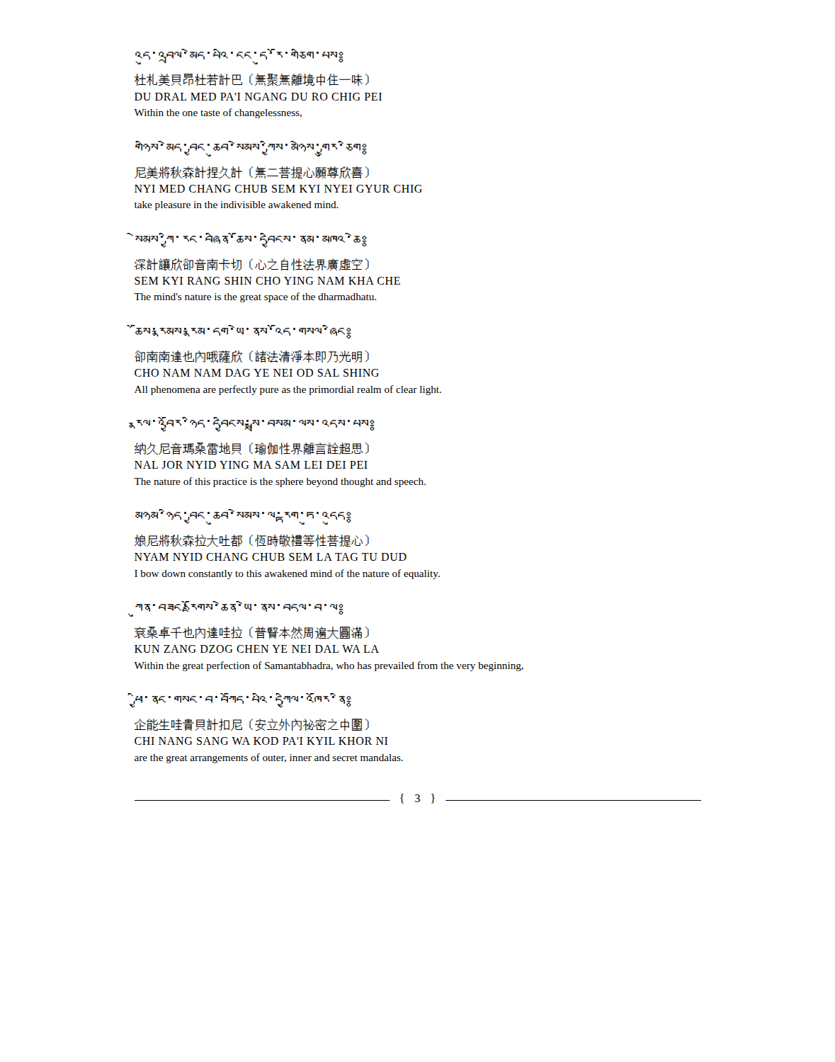འདུ་འབྲལ་མེད་པའི་ངང་དུ་རོ་གཅིག་པས༔
杜札美貝昂杜若計巴〔無聚無離境中住一味〕
DU DRAL MED PA'I NGANG DU RO CHIG PEI
Within the one taste of changelessness,
གཉིས་མེད་བྱང་ཆུབ་སེམས་ཀྱིས་མཉེས་གྱུར་ཅིག༔
尼美將秋森計捏久計〔無二菩提心願尊欣喜〕
NYI MED CHANG CHUB SEM KYI NYEI GYUR CHIG
take pleasure in the indivisible awakened mind.
སེམས་ཀྱི་རང་བཞིན་ཆོས་དབྱིངས་ནམ་མཁའ་ཆེ༔
深計讓欣卻音南卡切〔心之自性法界廣虛空〕
SEM KYI RANG SHIN CHO YING NAM KHA CHE
The mind's nature is the great space of the dharmadhatu.
ཆོས་རྣམས་རྣམ་དག་ཡེ་ནས་འོད་གསལ་ཞིང༔
卻南南達也內哦薩欣〔諸法清淨本即乃光明〕
CHO NAM NAM DAG YE NEI OD SAL SHING
All phenomena are perfectly pure as the primordial realm of clear light.
རྣལ་འབྱོར་ཉིད་དབྱིངས་སྨྲ་བསམ་ལས་འདས་པས༔
納久尼音瑪桑雷地貝〔瑜伽性界離言詮超思〕
NAL JOR NYID YING MA SAM LEI DEI PEI
The nature of this practice is the sphere beyond thought and speech.
མཉམ་ཉིད་བྱང་ཆུབ་སེམས་ལ་རྟག་ཏུ་འདུད༔
娘尼將秋森拉大吐都〔恆時敬禮等性菩提心〕
NYAM NYID CHANG CHUB SEM LA TAG TU DUD
I bow down constantly to this awakened mind of the nature of equality.
ཀུན་བཟང་རྫོགས་ཆེན་ཡེ་ནས་བདལ་བ་ལ༔
袞桑卓千也內達哇拉〔普賢本然周遍大圓滿〕
KUN ZANG DZOG CHEN YE NEI DAL WA LA
Within the great perfection of Samantabhadra, who has prevailed from the very beginning,
ཕྱི་ནང་གསང་བ་བཀོད་པའི་དཀྱིལ་འཁོར་ནི༔
企能生哇貴貝計扣尼〔安立外內祕密之中圍〕
CHI NANG SANG WA KOD PA'I KYIL KHOR NI
are the great arrangements of outer, inner and secret mandalas.
3